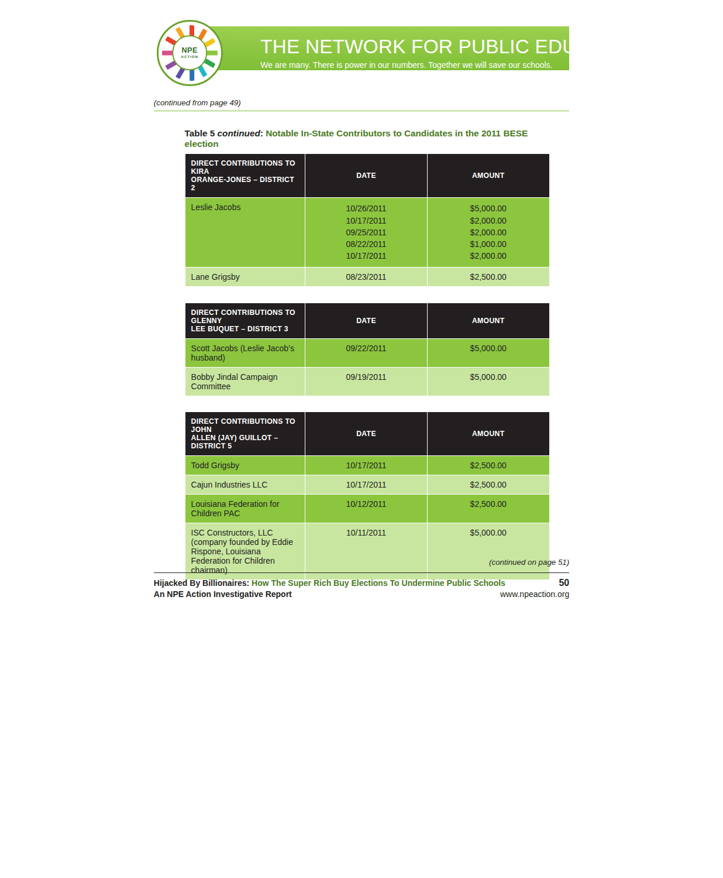THE NETWORK FOR PUBLIC EDUCATION ACTION
We are many. There is power in our numbers. Together we will save our schools.
NPE
ACTION
(continued from page 49)
Table 5 continued: Notable In-State Contributors to Candidates in the 2011 BESE election
| Direct Contributions to Kira Orange-Jones – District 2 | Date | Amount |
| --- | --- | --- |
| Leslie Jacobs | 10/26/2011 10/17/2011 09/25/2011 08/22/2011 10/17/2011 | $5,000.00 $2,000.00 $2,000.00 $1,000.00 $2,000.00 |
| Lane Grigsby | 08/23/2011 | $2,500.00 |
| Direct Contributions to Glenny Lee Buquet – District 3 | Date | Amount |
| --- | --- | --- |
| Scott Jacobs (Leslie Jacob’s husband) | 09/22/2011 | $5,000.00 |
| Bobby Jindal Campaign Committee | 09/19/2011 | $5,000.00 |
| Direct Contributions to John Allen (Jay) Guillot – District 5 | Date | Amount |
| --- | --- | --- |
| Todd Grigsby | 10/17/2011 | $2,500.00 |
| Cajun Industries LLC | 10/17/2011 | $2,500.00 |
| Louisiana Federation for Children PAC | 10/12/2011 | $2,500.00 |
| ISC Constructors, LLC (company founded by Eddie Rispone, Louisiana Federation for Children chairman) | 10/11/2011 | $5,000.00 |
(continued on page 51)
Hijacked By Billionaires: How The Super Rich Buy Elections To Undermine Public Schools
50
An NPE Action Investigative Report
www.npeaction.org